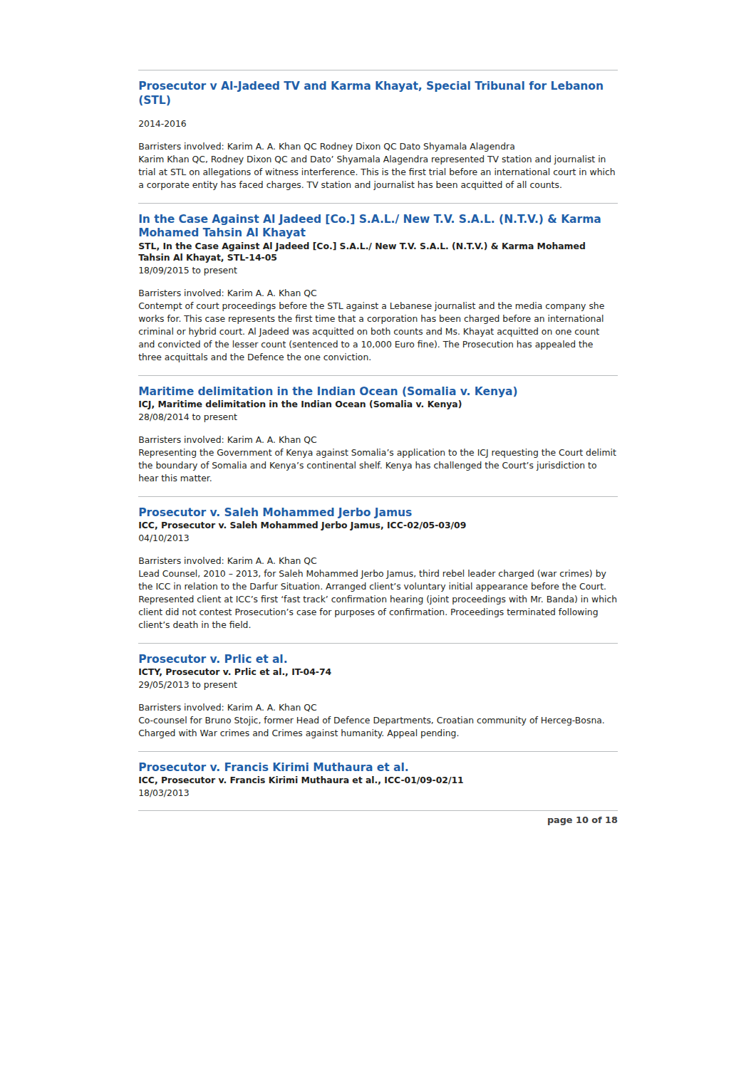Prosecutor v Al-Jadeed TV and Karma Khayat, Special Tribunal for Lebanon (STL)
2014-2016
Barristers involved: Karim A. A. Khan QC Rodney Dixon QC Dato Shyamala Alagendra
Karim Khan QC, Rodney Dixon QC and Dato’ Shyamala Alagendra represented TV station and journalist in trial at STL on allegations of witness interference. This is the first trial before an international court in which a corporate entity has faced charges. TV station and journalist has been acquitted of all counts.
In the Case Against Al Jadeed [Co.] S.A.L./ New T.V. S.A.L. (N.T.V.) & Karma Mohamed Tahsin Al Khayat
STL, In the Case Against Al Jadeed [Co.] S.A.L./ New T.V. S.A.L. (N.T.V.) & Karma Mohamed Tahsin Al Khayat, STL-14-05
18/09/2015 to present
Barristers involved: Karim A. A. Khan QC
Contempt of court proceedings before the STL against a Lebanese journalist and the media company she works for. This case represents the first time that a corporation has been charged before an international criminal or hybrid court. Al Jadeed was acquitted on both counts and Ms. Khayat acquitted on one count and convicted of the lesser count (sentenced to a 10,000 Euro fine). The Prosecution has appealed the three acquittals and the Defence the one conviction.
Maritime delimitation in the Indian Ocean (Somalia v. Kenya)
ICJ, Maritime delimitation in the Indian Ocean (Somalia v. Kenya)
28/08/2014 to present
Barristers involved: Karim A. A. Khan QC
Representing the Government of Kenya against Somalia’s application to the ICJ requesting the Court delimit the boundary of Somalia and Kenya’s continental shelf. Kenya has challenged the Court’s jurisdiction to hear this matter.
Prosecutor v. Saleh Mohammed Jerbo Jamus
ICC, Prosecutor v. Saleh Mohammed Jerbo Jamus, ICC-02/05-03/09
04/10/2013
Barristers involved: Karim A. A. Khan QC
Lead Counsel, 2010 – 2013, for Saleh Mohammed Jerbo Jamus, third rebel leader charged (war crimes) by the ICC in relation to the Darfur Situation. Arranged client’s voluntary initial appearance before the Court. Represented client at ICC’s first ‘fast track’ confirmation hearing (joint proceedings with Mr. Banda) in which client did not contest Prosecution’s case for purposes of confirmation. Proceedings terminated following client’s death in the field.
Prosecutor v. Prlic et al.
ICTY, Prosecutor v. Prlic et al., IT-04-74
29/05/2013 to present
Barristers involved: Karim A. A. Khan QC
Co-counsel for Bruno Stojic, former Head of Defence Departments, Croatian community of Herceg-Bosna. Charged with War crimes and Crimes against humanity. Appeal pending.
Prosecutor v. Francis Kirimi Muthaura et al.
ICC, Prosecutor v. Francis Kirimi Muthaura et al., ICC-01/09-02/11
18/03/2013
page 10 of 18